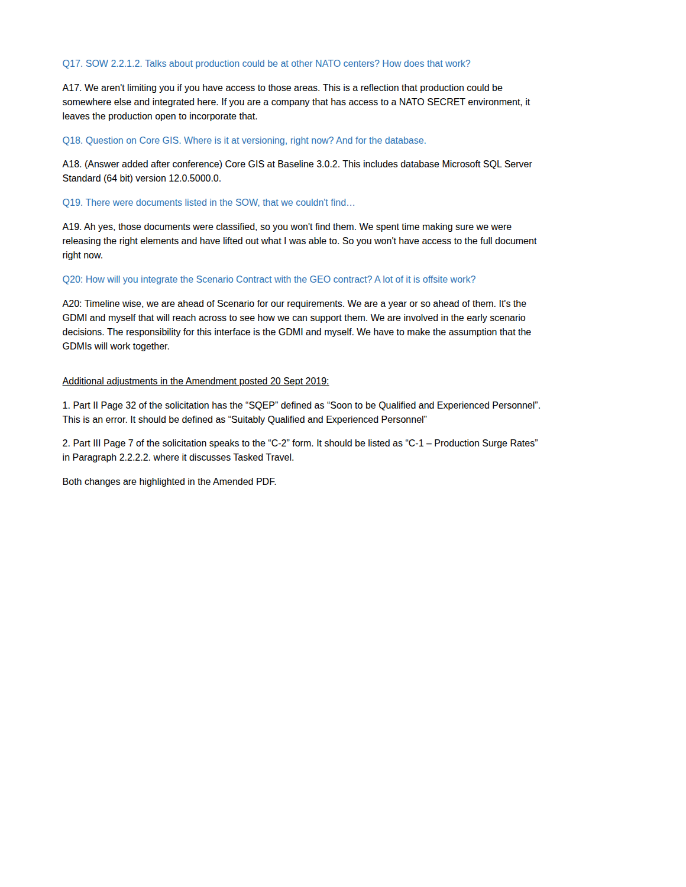Q17. SOW 2.2.1.2. Talks about production could be at other NATO centers? How does that work?
A17. We aren't limiting you if you have access to those areas. This is a reflection that production could be somewhere else and integrated here. If you are a company that has access to a NATO SECRET environment, it leaves the production open to incorporate that.
Q18. Question on Core GIS. Where is it at versioning, right now? And for the database.
A18. (Answer added after conference) Core GIS at Baseline 3.0.2. This includes database Microsoft SQL Server Standard (64 bit) version 12.0.5000.0.
Q19. There were documents listed in the SOW, that we couldn't find…
A19. Ah yes, those documents were classified, so you won't find them. We spent time making sure we were releasing the right elements and have lifted out what I was able to. So you won't have access to the full document right now.
Q20: How will you integrate the Scenario Contract with the GEO contract? A lot of it is offsite work?
A20: Timeline wise, we are ahead of Scenario for our requirements. We are a year or so ahead of them. It's the GDMI and myself that will reach across to see how we can support them. We are involved in the early scenario decisions. The responsibility for this interface is the GDMI and myself. We have to make the assumption that the GDMIs will work together.
Additional adjustments in the Amendment posted 20 Sept 2019:
1. Part II Page 32 of the solicitation has the “SQEP” defined as “Soon to be Qualified and Experienced Personnel”. This is an error. It should be defined as “Suitably Qualified and Experienced Personnel”
2. Part III Page 7 of the solicitation speaks to the “C-2” form. It should be listed as “C-1 – Production Surge Rates” in Paragraph 2.2.2.2. where it discusses Tasked Travel.
Both changes are highlighted in the Amended PDF.